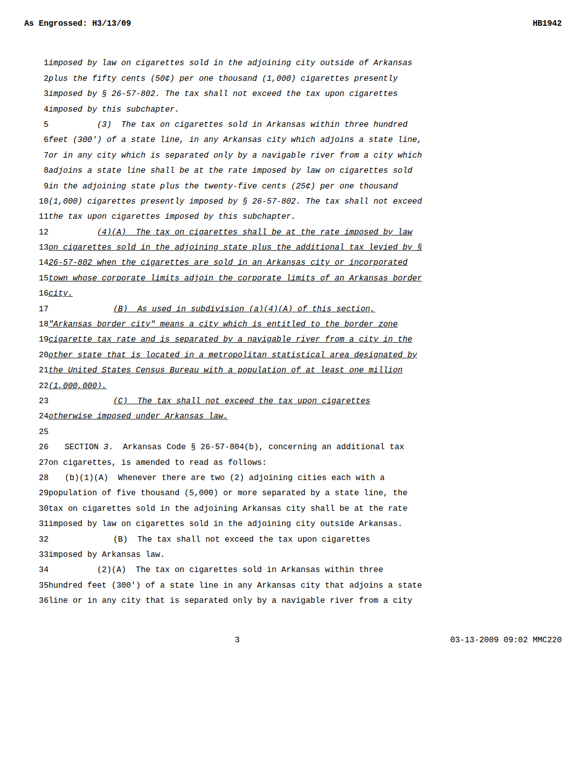As Engrossed: H3/13/09 HB1942
| 1 | imposed by law on cigarettes sold in the adjoining city outside of Arkansas |
| 2 | plus the fifty cents (50¢) per one thousand (1,000) cigarettes presently |
| 3 | imposed by § 26-57-802. The tax shall not exceed the tax upon cigarettes |
| 4 | imposed by this subchapter. |
| 5 | (3) The tax on cigarettes sold in Arkansas within three hundred |
| 6 | feet (300') of a state line, in any Arkansas city which adjoins a state line, |
| 7 | or in any city which is separated only by a navigable river from a city which |
| 8 | adjoins a state line shall be at the rate imposed by law on cigarettes sold |
| 9 | in the adjoining state plus the twenty-five cents (25¢) per one thousand |
| 10 | (1,000) cigarettes presently imposed by § 26-57-802. The tax shall not exceed |
| 11 | the tax upon cigarettes imposed by this subchapter. |
| 12 | (4)(A) The tax on cigarettes shall be at the rate imposed by law |
| 13 | on cigarettes sold in the adjoining state plus the additional tax levied by § |
| 14 | 26-57-802 when the cigarettes are sold in an Arkansas city or incorporated |
| 15 | town whose corporate limits adjoin the corporate limits of an Arkansas border |
| 16 | city. |
| 17 | (B) As used in subdivision (a)(4)(A) of this section, |
| 18 | "Arkansas border city" means a city which is entitled to the border zone |
| 19 | cigarette tax rate and is separated by a navigable river from a city in the |
| 20 | other state that is located in a metropolitan statistical area designated by |
| 21 | the United States Census Bureau with a population of at least one million |
| 22 | (1,000,000). |
| 23 | (C) The tax shall not exceed the tax upon cigarettes |
| 24 | otherwise imposed under Arkansas law. |
| 25 | |
| 26 | SECTION 3 . Arkansas Code § 26-57-804(b), concerning an additional tax |
| 27 | on cigarettes, is amended to read as follows: |
| 28 | (b)(1)(A) Whenever there are two (2) adjoining cities each with a |
| 29 | population of five thousand (5,000) or more separated by a state line, the |
| 30 | tax on cigarettes sold in the adjoining Arkansas city shall be at the rate |
| 31 | imposed by law on cigarettes sold in the adjoining city outside Arkansas. |
| 32 | (B) The tax shall not exceed the tax upon cigarettes |
| 33 | imposed by Arkansas law. |
| 34 | (2)(A) The tax on cigarettes sold in Arkansas within three |
| 35 | hundred feet (300') of a state line in any Arkansas city that adjoins a state |
| 36 | line or in any city that is separated only by a navigable river from a city |
3 03-13-2009 09:02 MMC220